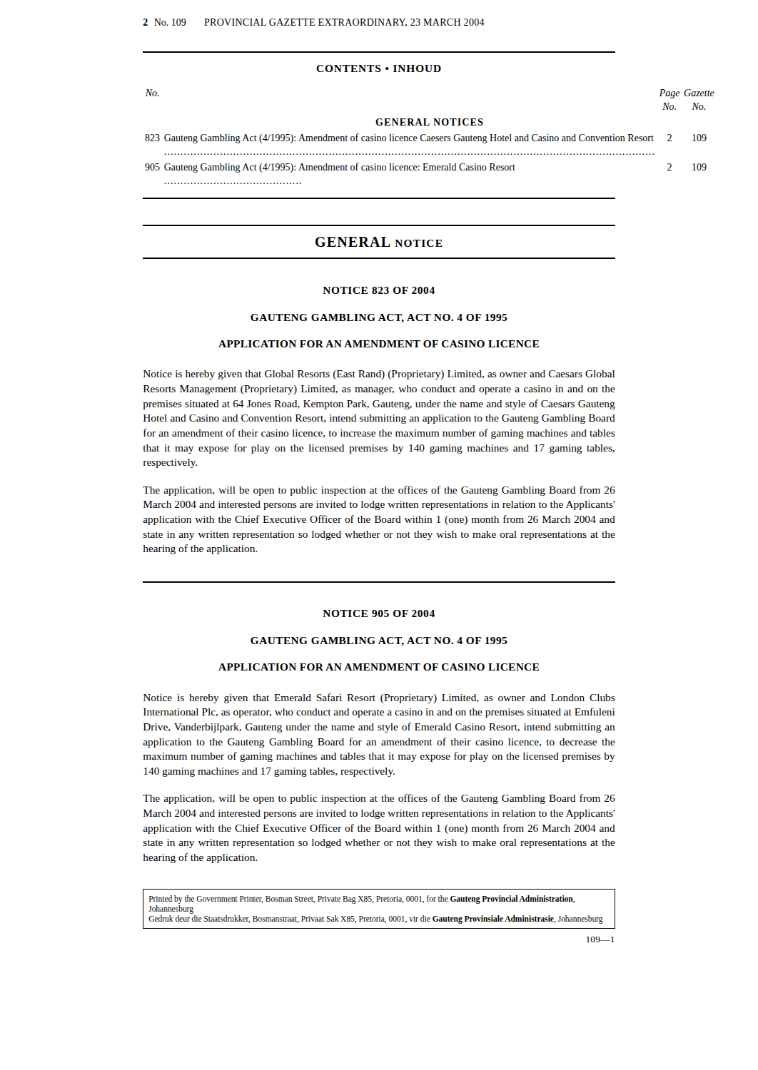2 No. 109 PROVINCIAL GAZETTE EXTRAORDINARY, 23 MARCH 2004
CONTENTS • INHOUD
| No. | | Page No. | Gazette No. |
| GENERAL NOTICES |
| 823 | Gauteng Gambling Act (4/1995): Amendment of casino licence Caesers Gauteng Hotel and Casino and Convention Resort ..................................................................................................................................................... | 2 | 109 |
| 905 | Gauteng Gambling Act (4/1995): Amendment of casino licence: Emerald Casino Resort .......................................... | 2 | 109 |
GENERAL NOTICE
NOTICE 823 OF 2004
GAUTENG GAMBLING ACT, ACT NO. 4 OF 1995
APPLICATION FOR AN AMENDMENT OF CASINO LICENCE
Notice is hereby given that Global Resorts (East Rand) (Proprietary) Limited, as owner and Caesars Global Resorts Management (Proprietary) Limited, as manager, who conduct and operate a casino in and on the premises situated at 64 Jones Road, Kempton Park, Gauteng, under the name and style of Caesars Gauteng Hotel and Casino and Convention Resort, intend submitting an application to the Gauteng Gambling Board for an amendment of their casino licence, to increase the maximum number of gaming machines and tables that it may expose for play on the licensed premises by 140 gaming machines and 17 gaming tables, respectively.
The application, will be open to public inspection at the offices of the Gauteng Gambling Board from 26 March 2004 and interested persons are invited to lodge written representations in relation to the Applicants' application with the Chief Executive Officer of the Board within 1 (one) month from 26 March 2004 and state in any written representation so lodged whether or not they wish to make oral representations at the hearing of the application.
NOTICE 905 OF 2004
GAUTENG GAMBLING ACT, ACT NO. 4 OF 1995
APPLICATION FOR AN AMENDMENT OF CASINO LICENCE
Notice is hereby given that Emerald Safari Resort (Proprietary) Limited, as owner and London Clubs International Plc, as operator, who conduct and operate a casino in and on the premises situated at Emfuleni Drive, Vanderbijlpark, Gauteng under the name and style of Emerald Casino Resort, intend submitting an application to the Gauteng Gambling Board for an amendment of their casino licence, to decrease the maximum number of gaming machines and tables that it may expose for play on the licensed premises by 140 gaming machines and 17 gaming tables, respectively.
The application, will be open to public inspection at the offices of the Gauteng Gambling Board from 26 March 2004 and interested persons are invited to lodge written representations in relation to the Applicants' application with the Chief Executive Officer of the Board within 1 (one) month from 26 March 2004 and state in any written representation so lodged whether or not they wish to make oral representations at the hearing of the application.
Printed by the Government Printer, Bosman Street, Private Bag X85, Pretoria, 0001, for the Gauteng Provincial Administration, Johannesburg
Gedruk deur die Staatsdrukker, Bosmanstraat, Privaat Sak X85, Pretoria, 0001, vir die Gauteng Provinsiale Administrasie, Johannesburg
109—1